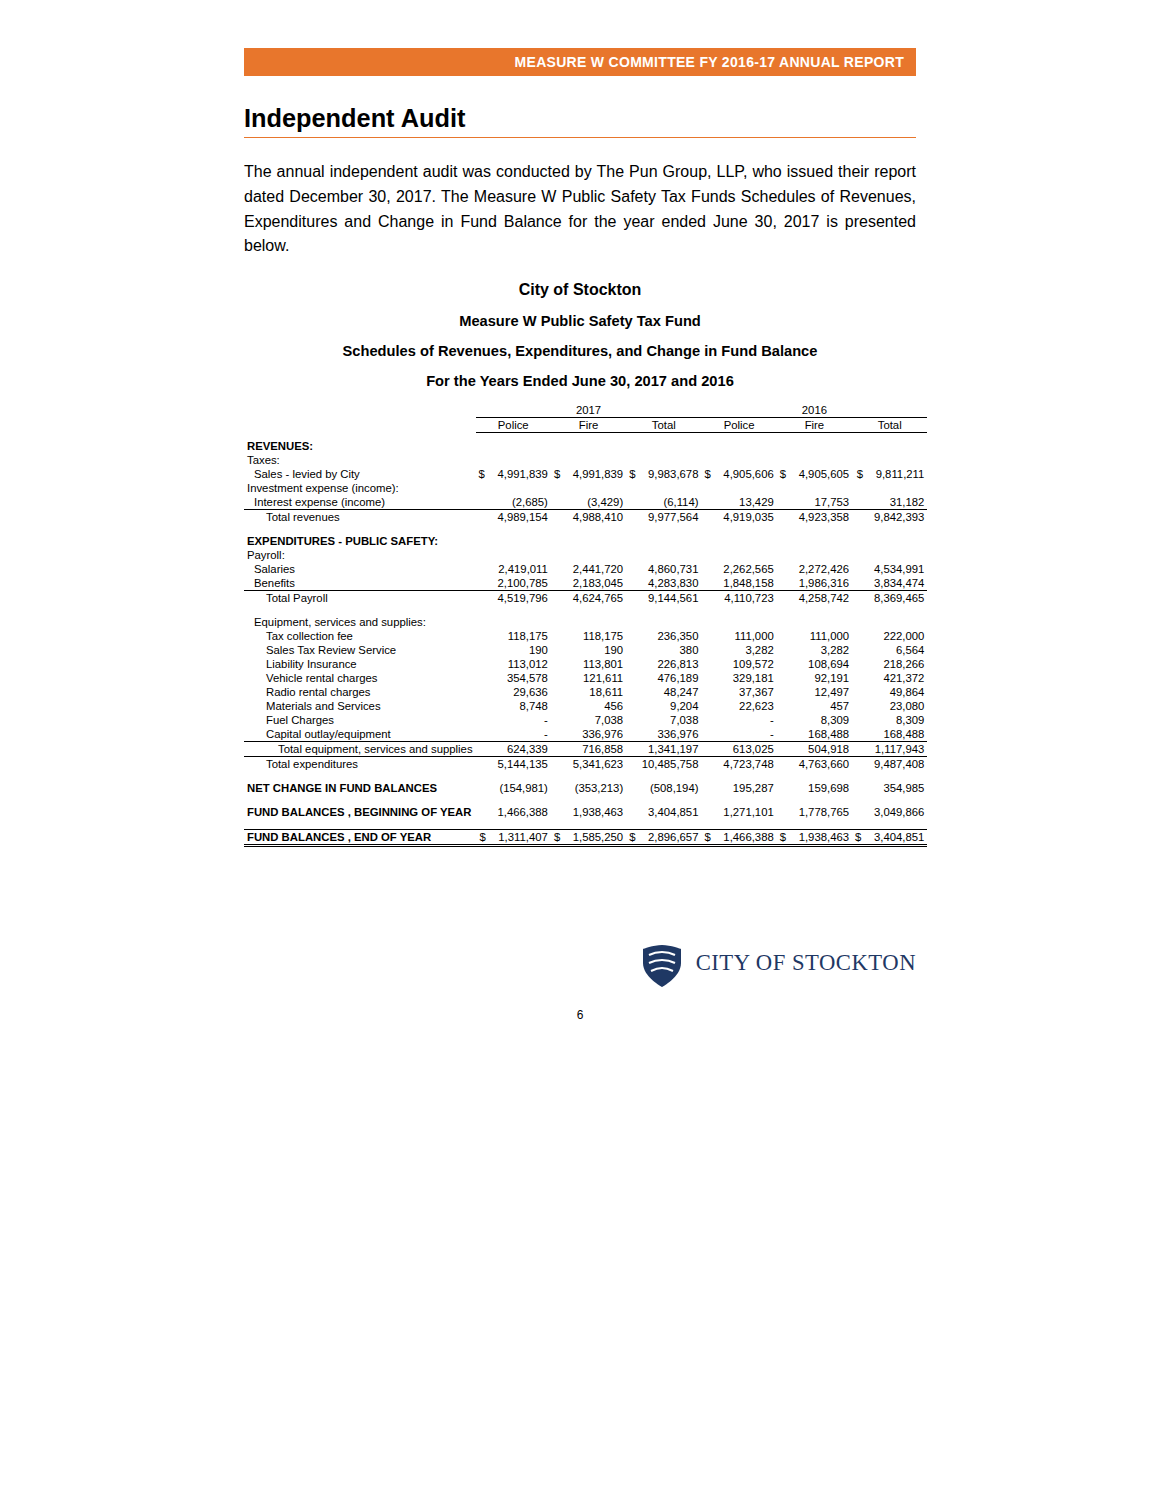MEASURE W COMMITTEE FY 2016-17 ANNUAL REPORT
Independent Audit
The annual independent audit was conducted by The Pun Group, LLP, who issued their report dated December 30, 2017. The Measure W Public Safety Tax Funds Schedules of Revenues, Expenditures and Change in Fund Balance for the year ended June 30, 2017 is presented below.
City of Stockton
Measure W Public Safety Tax Fund
Schedules of Revenues, Expenditures, and Change in Fund Balance
For the Years Ended June 30, 2017 and 2016
| | 2017 | 2016 |
| | Police | Fire | Total | Police | Fire | Total |
| REVENUES: | |
| Taxes: | |
| Sales - levied by City | $ 4,991,839 | $ 4,991,839 | $ 9,983,678 | $ 4,905,606 | $ 4,905,605 | $ 9,811,211 |
| Investment expense (income): | |
| Interest expense (income) | (2,685) | (3,429) | (6,114) | 13,429 | 17,753 | 31,182 |
| Total revenues | 4,989,154 | 4,988,410 | 9,977,564 | 4,919,035 | 4,923,358 | 9,842,393 |
| EXPENDITURES - PUBLIC SAFETY: | |
| Payroll: | |
| Salaries | 2,419,011 | 2,441,720 | 4,860,731 | 2,262,565 | 2,272,426 | 4,534,991 |
| Benefits | 2,100,785 | 2,183,045 | 4,283,830 | 1,848,158 | 1,986,316 | 3,834,474 |
| Total Payroll | 4,519,796 | 4,624,765 | 9,144,561 | 4,110,723 | 4,258,742 | 8,369,465 |
| Equipment, services and supplies: | |
| Tax collection fee | 118,175 | 118,175 | 236,350 | 111,000 | 111,000 | 222,000 |
| Sales Tax Review Service | 190 | 190 | 380 | 3,282 | 3,282 | 6,564 |
| Liability Insurance | 113,012 | 113,801 | 226,813 | 109,572 | 108,694 | 218,266 |
| Vehicle rental charges | 354,578 | 121,611 | 476,189 | 329,181 | 92,191 | 421,372 |
| Radio rental charges | 29,636 | 18,611 | 48,247 | 37,367 | 12,497 | 49,864 |
| Materials and Services | 8,748 | 456 | 9,204 | 22,623 | 457 | 23,080 |
| Fuel Charges | - | 7,038 | 7,038 | - | 8,309 | 8,309 |
| Capital outlay/equipment | - | 336,976 | 336,976 | - | 168,488 | 168,488 |
| Total equipment, services and supplies | 624,339 | 716,858 | 1,341,197 | 613,025 | 504,918 | 1,117,943 |
| Total expenditures | 5,144,135 | 5,341,623 | 10,485,758 | 4,723,748 | 4,763,660 | 9,487,408 |
| NET CHANGE IN FUND BALANCES | (154,981) | (353,213) | (508,194) | 195,287 | 159,698 | 354,985 |
| FUND BALANCES , BEGINNING OF YEAR | 1,466,388 | 1,938,463 | 3,404,851 | 1,271,101 | 1,778,765 | 3,049,866 |
| FUND BALANCES , END OF YEAR | $ 1,311,407 | $ 1,585,250 | $ 2,896,657 | $ 1,466,388 | $ 1,938,463 | $ 3,404,851 |
CITY OF STOCKTON
6